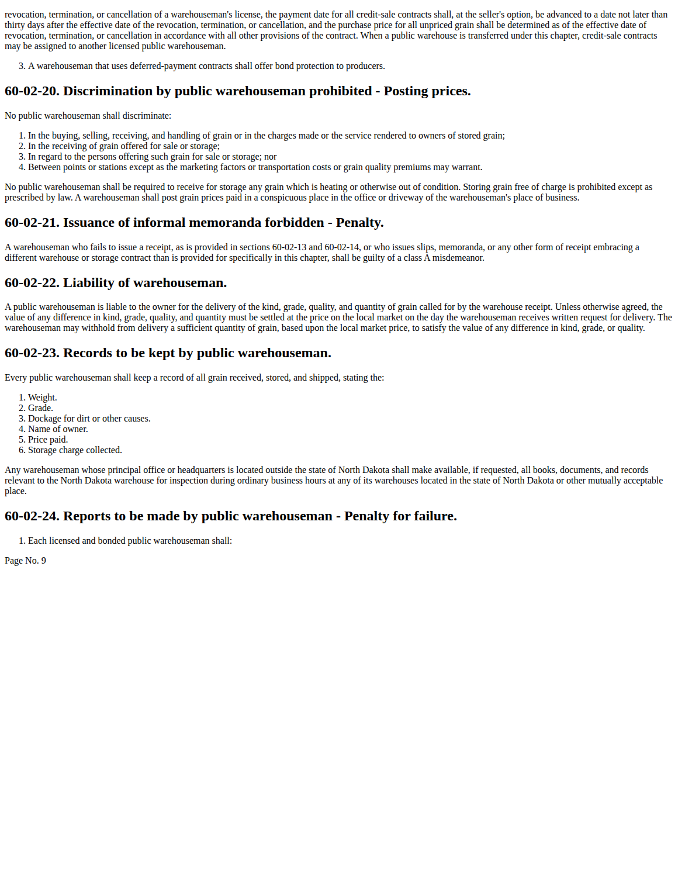revocation, termination, or cancellation of a warehouseman's license, the payment date for all credit-sale contracts shall, at the seller's option, be advanced to a date not later than thirty days after the effective date of the revocation, termination, or cancellation, and the purchase price for all unpriced grain shall be determined as of the effective date of revocation, termination, or cancellation in accordance with all other provisions of the contract. When a public warehouse is transferred under this chapter, credit-sale contracts may be assigned to another licensed public warehouseman.
A warehouseman that uses deferred-payment contracts shall offer bond protection to producers.
60-02-20. Discrimination by public warehouseman prohibited - Posting prices.
No public warehouseman shall discriminate:
In the buying, selling, receiving, and handling of grain or in the charges made or the service rendered to owners of stored grain;
In the receiving of grain offered for sale or storage;
In regard to the persons offering such grain for sale or storage; nor
Between points or stations except as the marketing factors or transportation costs or grain quality premiums may warrant.
No public warehouseman shall be required to receive for storage any grain which is heating or otherwise out of condition. Storing grain free of charge is prohibited except as prescribed by law. A warehouseman shall post grain prices paid in a conspicuous place in the office or driveway of the warehouseman's place of business.
60-02-21. Issuance of informal memoranda forbidden - Penalty.
A warehouseman who fails to issue a receipt, as is provided in sections 60-02-13 and 60-02-14, or who issues slips, memoranda, or any other form of receipt embracing a different warehouse or storage contract than is provided for specifically in this chapter, shall be guilty of a class A misdemeanor.
60-02-22. Liability of warehouseman.
A public warehouseman is liable to the owner for the delivery of the kind, grade, quality, and quantity of grain called for by the warehouse receipt. Unless otherwise agreed, the value of any difference in kind, grade, quality, and quantity must be settled at the price on the local market on the day the warehouseman receives written request for delivery. The warehouseman may withhold from delivery a sufficient quantity of grain, based upon the local market price, to satisfy the value of any difference in kind, grade, or quality.
60-02-23. Records to be kept by public warehouseman.
Every public warehouseman shall keep a record of all grain received, stored, and shipped, stating the:
Weight.
Grade.
Dockage for dirt or other causes.
Name of owner.
Price paid.
Storage charge collected.
Any warehouseman whose principal office or headquarters is located outside the state of North Dakota shall make available, if requested, all books, documents, and records relevant to the North Dakota warehouse for inspection during ordinary business hours at any of its warehouses located in the state of North Dakota or other mutually acceptable place.
60-02-24. Reports to be made by public warehouseman - Penalty for failure.
Each licensed and bonded public warehouseman shall:
Page No. 9